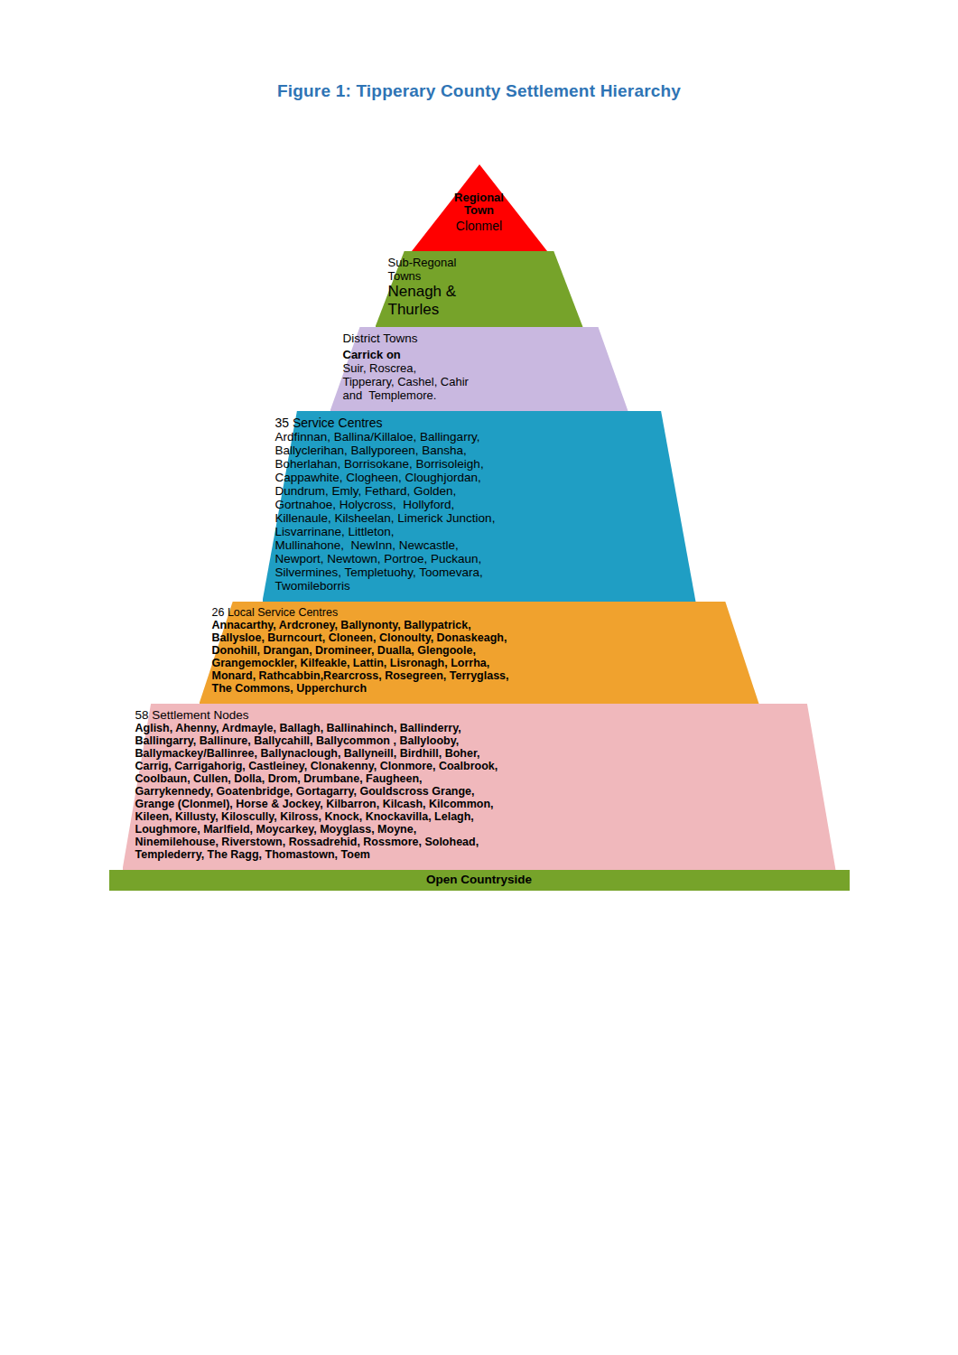Figure 1: Tipperary County Settlement Hierarchy
Regional
Town
Clonmel
Sub-Regonal
Towns
Nenagh &
Thurles
District Towns
Carrick on
Suir, Roscrea,
Tipperary, Cashel, Cahir
and Templemore.
35 Service Centres
Ardfinnan, Ballina/Killaloe, Ballingarry,
Ballyclerihan, Ballyporeen, Bansha,
Boherlahan, Borrisokane, Borrisoleigh,
Cappawhite, Clogheen, Cloughjordan,
Dundrum, Emly, Fethard, Golden,
Gortnahoe, Holycross, Hollyford,
Killenaule, Kilsheelan, Limerick Junction,
Lisvarrinane, Littleton,
Mullinahone, NewInn, Newcastle,
Newport, Newtown, Portroe, Puckaun,
Silvermines, Templetuohy, Toomevara,
Twomileborris
26 Local Service Centres
Annacarthy, Ardcroney, Ballynonty, Ballypatrick,
Ballysloe, Burncourt, Cloneen, Clonoulty, Donaskeagh,
Donohill, Drangan, Dromineer, Dualla, Glengoole,
Grangemockler, Kilfeakle, Lattin, Lisronagh, Lorrha,
Monard, Rathcabbin,Rearcross, Rosegreen, Terryglass,
The Commons, Upperchurch
58 Settlement Nodes
Aglish, Ahenny, Ardmayle, Ballagh, Ballinahinch, Ballinderry,
Ballingarry, Ballinure, Ballycahill, Ballycommon , Ballylooby,
Ballymackey/Ballinree, Ballynaclough, Ballyneill, Birdhill, Boher,
Carrig, Carrigahorig, Castleiney, Clonakenny, Clonmore, Coalbrook,
Coolbaun, Cullen, Dolla, Drom, Drumbane, Faugheen,
Garrykennedy, Goatenbridge, Gortagarry, Gouldscross Grange,
Grange (Clonmel), Horse & Jockey, Kilbarron, Kilcash, Kilcommon,
Kileen, Killusty, Kiloscully, Kilross, Knock, Knockavilla, Lelagh,
Loughmore, Marlfield, Moycarkey, Moyglass, Moyne,
Ninemilehouse, Riverstown, Rossadrehid, Rossmore, Solohead,
Templederry, The Ragg, Thomastown, Toem
Open Countryside